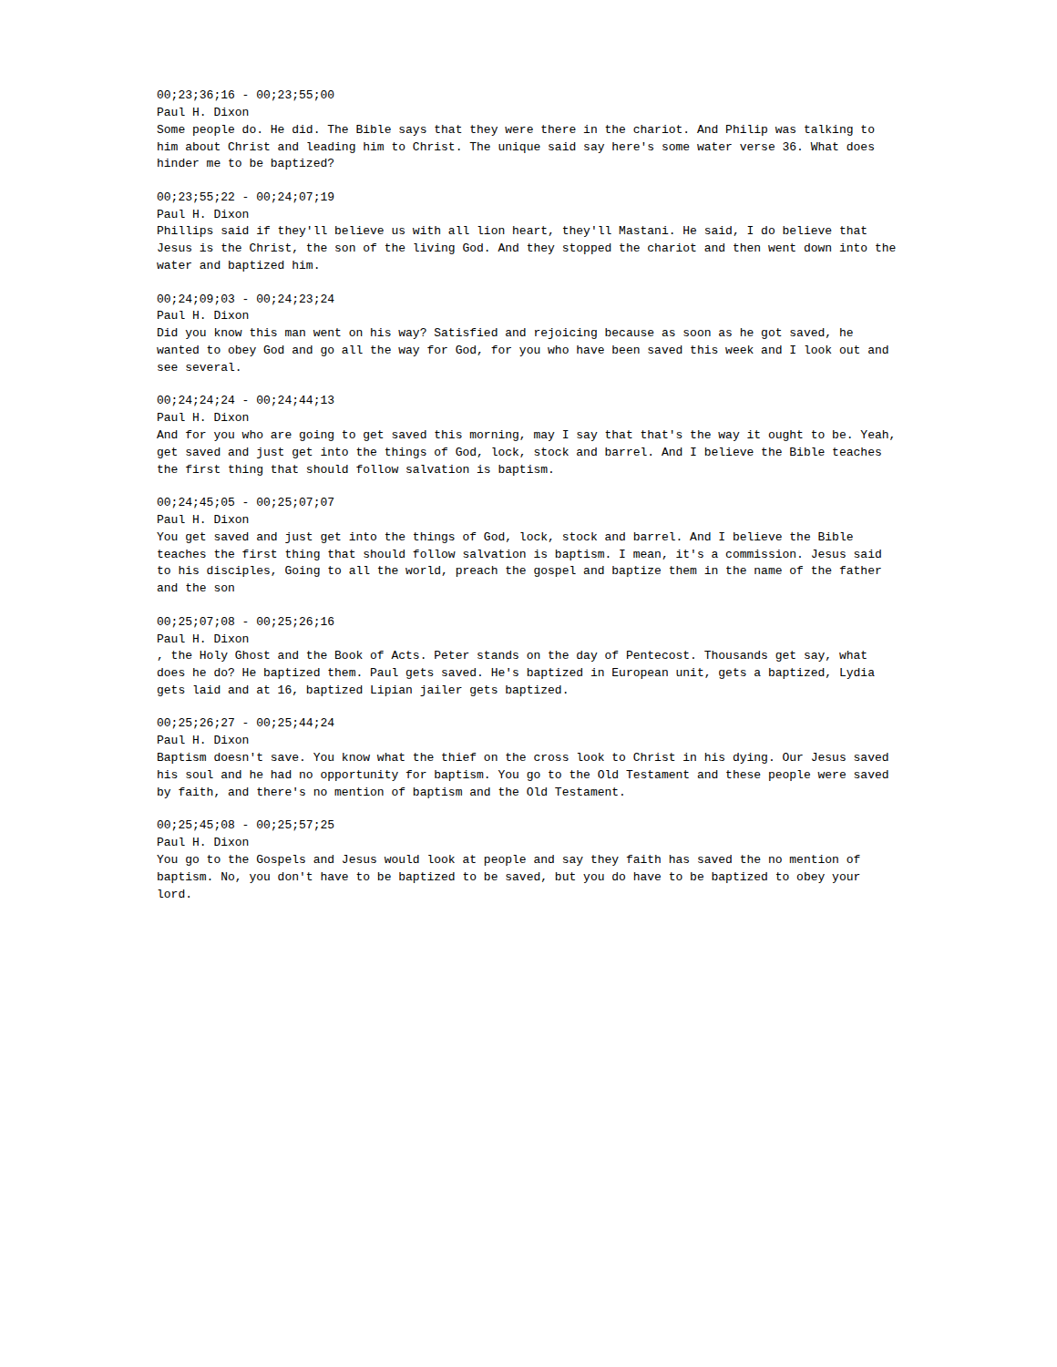00;23;36;16 - 00;23;55;00 Paul H. Dixon
Some people do. He did. The Bible says that they were there in the chariot. And Philip was talking to him about Christ and leading him to Christ. The unique said say here's some water verse 36. What does hinder me to be baptized?
00;23;55;22 - 00;24;07;19 Paul H. Dixon
Phillips said if they'll believe us with all lion heart, they'll Mastani. He said, I do believe that Jesus is the Christ, the son of the living God. And they stopped the chariot and then went down into the water and baptized him.
00;24;09;03 - 00;24;23;24 Paul H. Dixon
Did you know this man went on his way? Satisfied and rejoicing because as soon as he got saved, he wanted to obey God and go all the way for God, for you who have been saved this week and I look out and see several.
00;24;24;24 - 00;24;44;13 Paul H. Dixon
And for you who are going to get saved this morning, may I say that that's the way it ought to be. Yeah, get saved and just get into the things of God, lock, stock and barrel. And I believe the Bible teaches the first thing that should follow salvation is baptism.
00;24;45;05 - 00;25;07;07 Paul H. Dixon
You get saved and just get into the things of God, lock, stock and barrel. And I believe the Bible teaches the first thing that should follow salvation is baptism. I mean, it's a commission. Jesus said to his disciples, Going to all the world, preach the gospel and baptize them in the name of the father and the son
00;25;07;08 - 00;25;26;16 Paul H. Dixon
, the Holy Ghost and the Book of Acts. Peter stands on the day of Pentecost. Thousands get say, what does he do? He baptized them. Paul gets saved. He's baptized in European unit, gets a baptized, Lydia gets laid and at 16, baptized Lipian jailer gets baptized.
00;25;26;27 - 00;25;44;24 Paul H. Dixon
Baptism doesn't save. You know what the thief on the cross look to Christ in his dying. Our Jesus saved his soul and he had no opportunity for baptism. You go to the Old Testament and these people were saved by faith, and there's no mention of baptism and the Old Testament.
00;25;45;08 - 00;25;57;25 Paul H. Dixon
You go to the Gospels and Jesus would look at people and say they faith has saved the no mention of baptism. No, you don't have to be baptized to be saved, but you do have to be baptized to obey your lord.